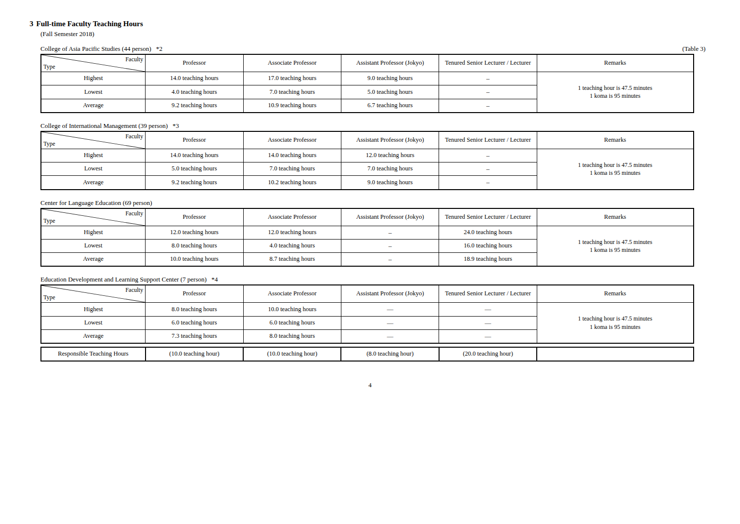3 Full-time Faculty Teaching Hours
(Fall Semester 2018)
College of Asia Pacific Studies (44 person) *2 (Table 3)
| Faculty Type | Professor | Associate Professor | Assistant Professor (Jokyo) | Tenured Senior Lecturer / Lecturer | Remarks |
| --- | --- | --- | --- | --- | --- |
| Highest | 14.0 teaching hours | 17.0 teaching hours | 9.0 teaching hours | – | 1 teaching hour is 47.5 minutes 1 koma is 95 minutes |
| Lowest | 4.0 teaching hours | 7.0 teaching hours | 5.0 teaching hours | – |
| Average | 9.2 teaching hours | 10.9 teaching hours | 6.7 teaching hours | – |
College of International Management (39 person) *3
| Faculty Type | Professor | Associate Professor | Assistant Professor (Jokyo) | Tenured Senior Lecturer / Lecturer | Remarks |
| --- | --- | --- | --- | --- | --- |
| Highest | 14.0 teaching hours | 14.0 teaching hours | 12.0 teaching hours | – | 1 teaching hour is 47.5 minutes 1 koma is 95 minutes |
| Lowest | 5.0 teaching hours | 7.0 teaching hours | 7.0 teaching hours | – |
| Average | 9.2 teaching hours | 10.2 teaching hours | 9.0 teaching hours | – |
Center for Language Education (69 person)
| Faculty Type | Professor | Associate Professor | Assistant Professor (Jokyo) | Tenured Senior Lecturer / Lecturer | Remarks |
| --- | --- | --- | --- | --- | --- |
| Highest | 12.0 teaching hours | 12.0 teaching hours | – | 24.0 teaching hours | 1 teaching hour is 47.5 minutes 1 koma is 95 minutes |
| Lowest | 8.0 teaching hours | 4.0 teaching hours | – | 16.0 teaching hours |
| Average | 10.0 teaching hours | 8.7 teaching hours | – | 18.9 teaching hours |
Education Development and Learning Support Center (7 person) *4
| Faculty Type | Professor | Associate Professor | Assistant Professor (Jokyo) | Tenured Senior Lecturer / Lecturer | Remarks |
| --- | --- | --- | --- | --- | --- |
| Highest | 8.0 teaching hours | 10.0 teaching hours | — | — | 1 teaching hour is 47.5 minutes 1 koma is 95 minutes |
| Lowest | 6.0 teaching hours | 6.0 teaching hours | — | — |
| Average | 7.3 teaching hours | 8.0 teaching hours | — | — |
| Responsible Teaching Hours | (10.0 teaching hour) | (10.0 teaching hour) | (8.0 teaching hour) | (20.0 teaching hour) | |
4